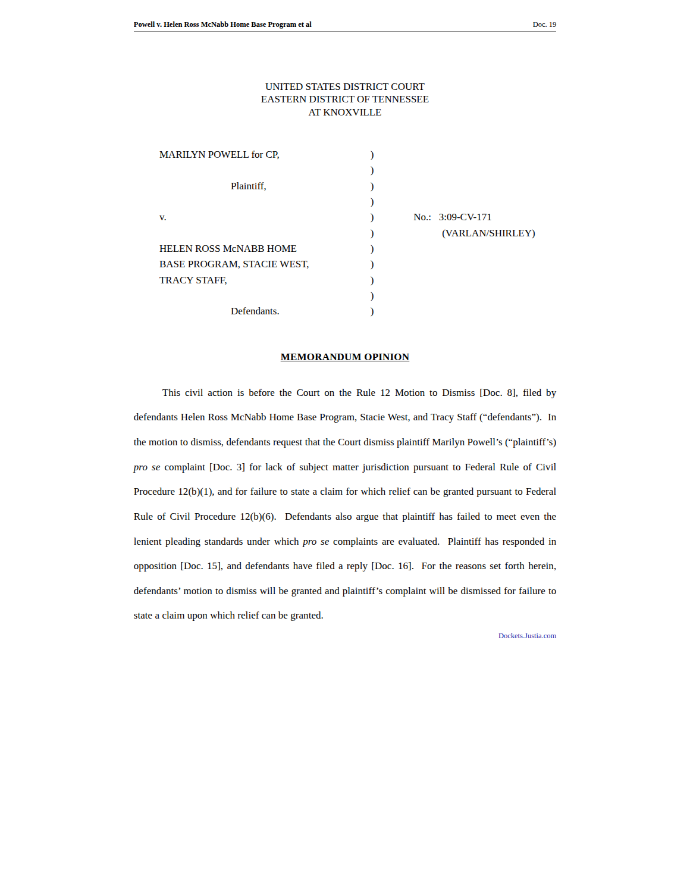Powell v. Helen Ross McNabb Home Base Program et al
Doc. 19
UNITED STATES DISTRICT COURT
EASTERN DISTRICT OF TENNESSEE
AT KNOXVILLE
| MARILYN POWELL for CP, | ) | |
| | ) | |
| Plaintiff, | ) | |
| | ) | |
| v. | ) | No.: 3:09-CV-171 |
| | ) | (VARLAN/SHIRLEY) |
| HELEN ROSS McNABB HOME | ) | |
| BASE PROGRAM, STACIE WEST, | ) | |
| TRACY STAFF, | ) | |
| | ) | |
| Defendants. | ) | |
MEMORANDUM OPINION
This civil action is before the Court on the Rule 12 Motion to Dismiss [Doc. 8], filed by defendants Helen Ross McNabb Home Base Program, Stacie West, and Tracy Staff (“defendants”). In the motion to dismiss, defendants request that the Court dismiss plaintiff Marilyn Powell’s (“plaintiff’s) pro se complaint [Doc. 3] for lack of subject matter jurisdiction pursuant to Federal Rule of Civil Procedure 12(b)(1), and for failure to state a claim for which relief can be granted pursuant to Federal Rule of Civil Procedure 12(b)(6). Defendants also argue that plaintiff has failed to meet even the lenient pleading standards under which pro se complaints are evaluated. Plaintiff has responded in opposition [Doc. 15], and defendants have filed a reply [Doc. 16]. For the reasons set forth herein, defendants’ motion to dismiss will be granted and plaintiff’s complaint will be dismissed for failure to state a claim upon which relief can be granted.
Dockets.Justia.com